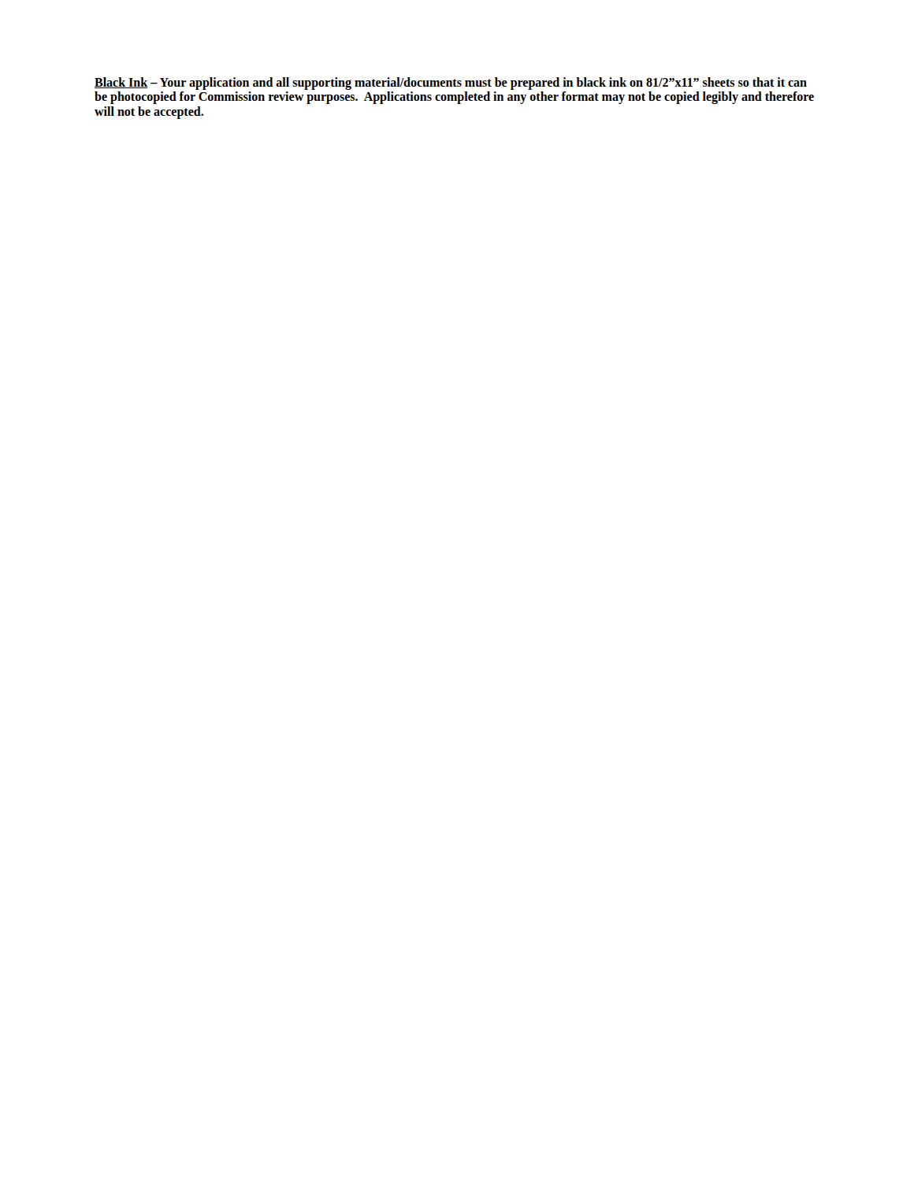Black Ink – Your application and all supporting material/documents must be prepared in black ink on 81/2”x11” sheets so that it can be photocopied for Commission review purposes. Applications completed in any other format may not be copied legibly and therefore will not be accepted.